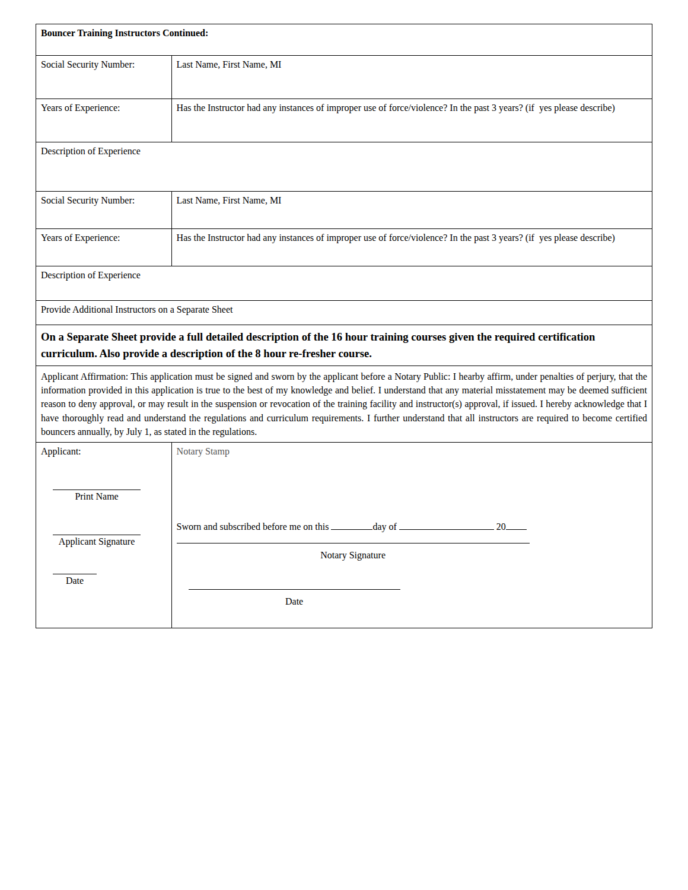| Bouncer Training Instructors Continued: |
| Social Security Number: | Last Name, First Name, MI |
| Years of Experience: | Has the Instructor had any instances of improper use of force/violence? In the past 3 years? (if yes please describe) |
| Description of Experience |
| Social Security Number: | Last Name, First Name, MI |
| Years of Experience: | Has the Instructor had any instances of improper use of force/violence? In the past 3 years? (if yes please describe) |
| Description of Experience |
| Provide Additional Instructors on a Separate Sheet |
| On a Separate Sheet provide a full detailed description of the 16 hour training courses given the required certification curriculum. Also provide a description of the 8 hour re-fresher course. |
| Applicant Affirmation: This application must be signed and sworn by the applicant before a Notary Public: I hearby affirm, under penalties of perjury, that the information provided in this application is true to the best of my knowledge and belief. I understand that any material misstatement may be deemed sufficient reason to deny approval, or may result in the suspension or revocation of the training facility and instructor(s) approval, if issued. I hereby acknowledge that I have thoroughly read and understand the regulations and curriculum requirements. I further understand that all instructors are required to become certified bouncers annually, by July 1, as stated in the regulations. |
| Applicant: Print Name Applicant Signature Date | Notary Stamp Sworn and subscribed before me on this day of 20 Notary Signature Date |